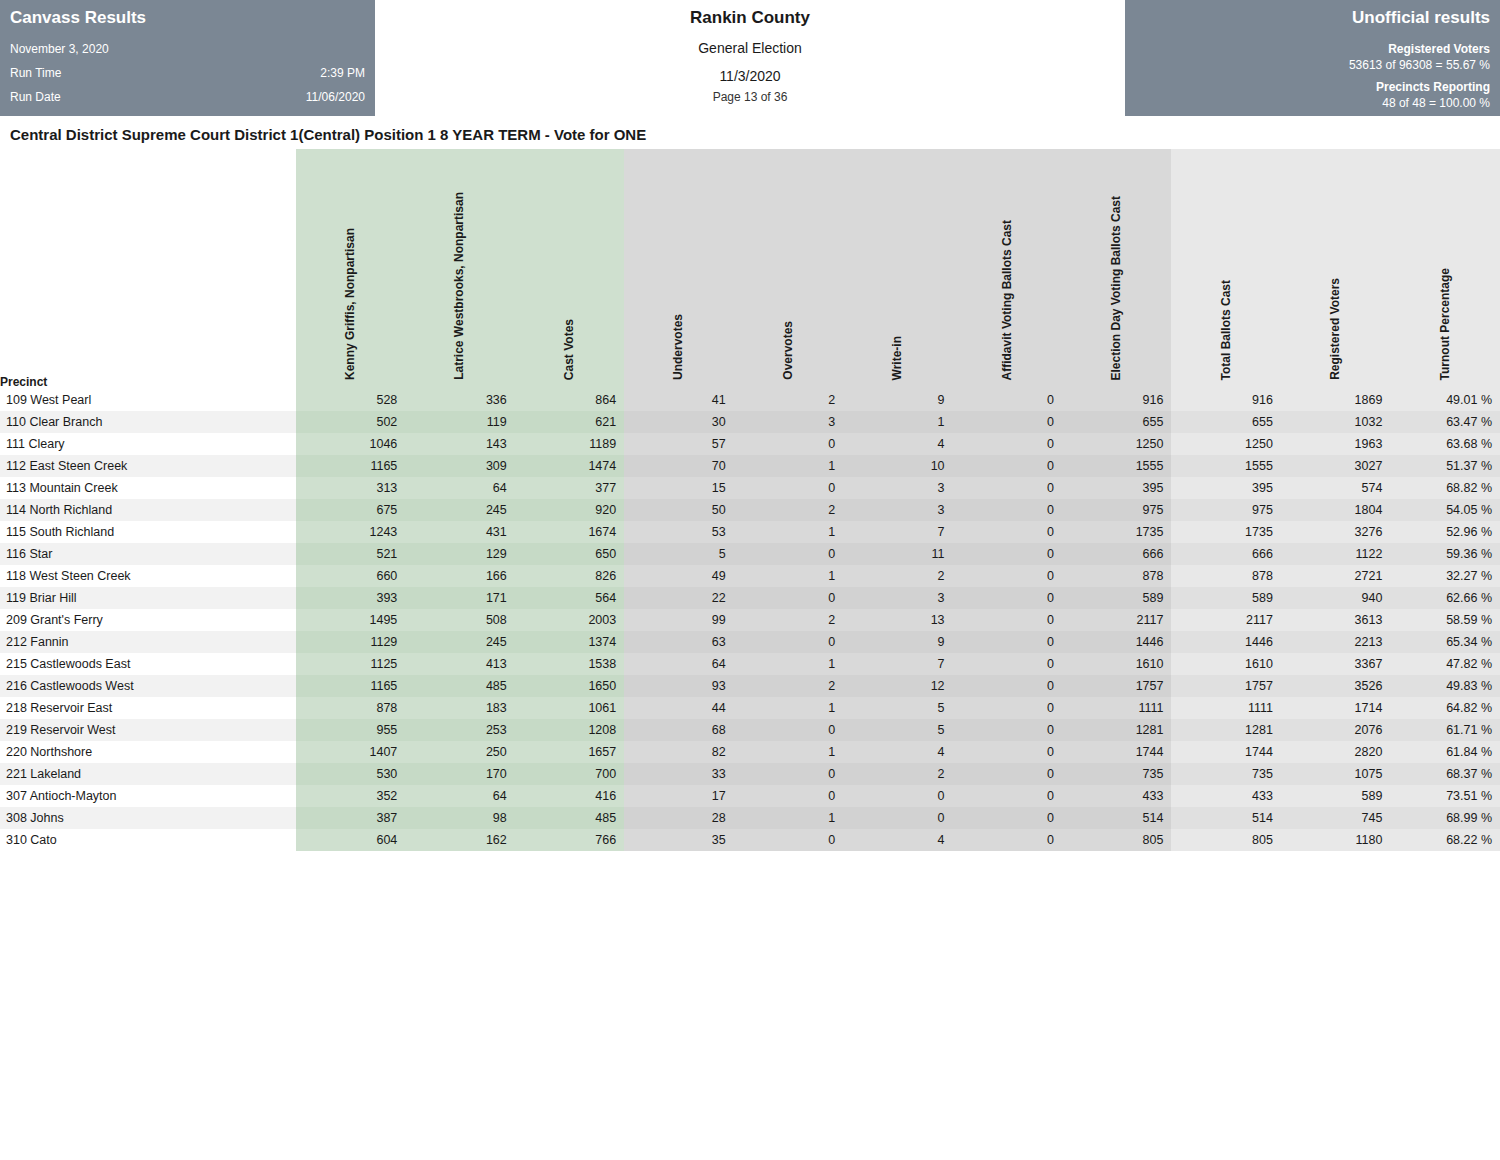Canvass Results
November 3, 2020
Run Time 2:39 PM
Run Date 11/06/2020
Rankin County
General Election
11/3/2020
Page 13 of 36
Unofficial results
Registered Voters
53613 of 96308 = 55.67 %
Precincts Reporting
48 of 48 = 100.00 %
Central District Supreme Court District 1(Central) Position 1 8 YEAR TERM - Vote for ONE
| Precinct | Kenny Griffis, Nonpartisan | Latrice Westbrooks, Nonpartisan | Cast Votes | Undervotes | Overvotes | Write-in | Affidavit Voting Ballots Cast | Election Day Voting Ballots Cast | Total Ballots Cast | Registered Voters | Turnout Percentage |
| --- | --- | --- | --- | --- | --- | --- | --- | --- | --- | --- | --- |
| 109 West Pearl | 528 | 336 | 864 | 41 | 2 | 9 | 0 | 916 | 916 | 1869 | 49.01 % |
| 110 Clear Branch | 502 | 119 | 621 | 30 | 3 | 1 | 0 | 655 | 655 | 1032 | 63.47 % |
| 111 Cleary | 1046 | 143 | 1189 | 57 | 0 | 4 | 0 | 1250 | 1250 | 1963 | 63.68 % |
| 112 East Steen Creek | 1165 | 309 | 1474 | 70 | 1 | 10 | 0 | 1555 | 1555 | 3027 | 51.37 % |
| 113 Mountain Creek | 313 | 64 | 377 | 15 | 0 | 3 | 0 | 395 | 395 | 574 | 68.82 % |
| 114 North Richland | 675 | 245 | 920 | 50 | 2 | 3 | 0 | 975 | 975 | 1804 | 54.05 % |
| 115 South Richland | 1243 | 431 | 1674 | 53 | 1 | 7 | 0 | 1735 | 1735 | 3276 | 52.96 % |
| 116 Star | 521 | 129 | 650 | 5 | 0 | 11 | 0 | 666 | 666 | 1122 | 59.36 % |
| 118 West Steen Creek | 660 | 166 | 826 | 49 | 1 | 2 | 0 | 878 | 878 | 2721 | 32.27 % |
| 119 Briar Hill | 393 | 171 | 564 | 22 | 0 | 3 | 0 | 589 | 589 | 940 | 62.66 % |
| 209 Grant's Ferry | 1495 | 508 | 2003 | 99 | 2 | 13 | 0 | 2117 | 2117 | 3613 | 58.59 % |
| 212 Fannin | 1129 | 245 | 1374 | 63 | 0 | 9 | 0 | 1446 | 1446 | 2213 | 65.34 % |
| 215 Castlewoods East | 1125 | 413 | 1538 | 64 | 1 | 7 | 0 | 1610 | 1610 | 3367 | 47.82 % |
| 216 Castlewoods West | 1165 | 485 | 1650 | 93 | 2 | 12 | 0 | 1757 | 1757 | 3526 | 49.83 % |
| 218 Reservoir East | 878 | 183 | 1061 | 44 | 1 | 5 | 0 | 1111 | 1111 | 1714 | 64.82 % |
| 219 Reservoir West | 955 | 253 | 1208 | 68 | 0 | 5 | 0 | 1281 | 1281 | 2076 | 61.71 % |
| 220 Northshore | 1407 | 250 | 1657 | 82 | 1 | 4 | 0 | 1744 | 1744 | 2820 | 61.84 % |
| 221 Lakeland | 530 | 170 | 700 | 33 | 0 | 2 | 0 | 735 | 735 | 1075 | 68.37 % |
| 307 Antioch-Mayton | 352 | 64 | 416 | 17 | 0 | 0 | 0 | 433 | 433 | 589 | 73.51 % |
| 308 Johns | 387 | 98 | 485 | 28 | 1 | 0 | 0 | 514 | 514 | 745 | 68.99 % |
| 310 Cato | 604 | 162 | 766 | 35 | 0 | 4 | 0 | 805 | 805 | 1180 | 68.22 % |